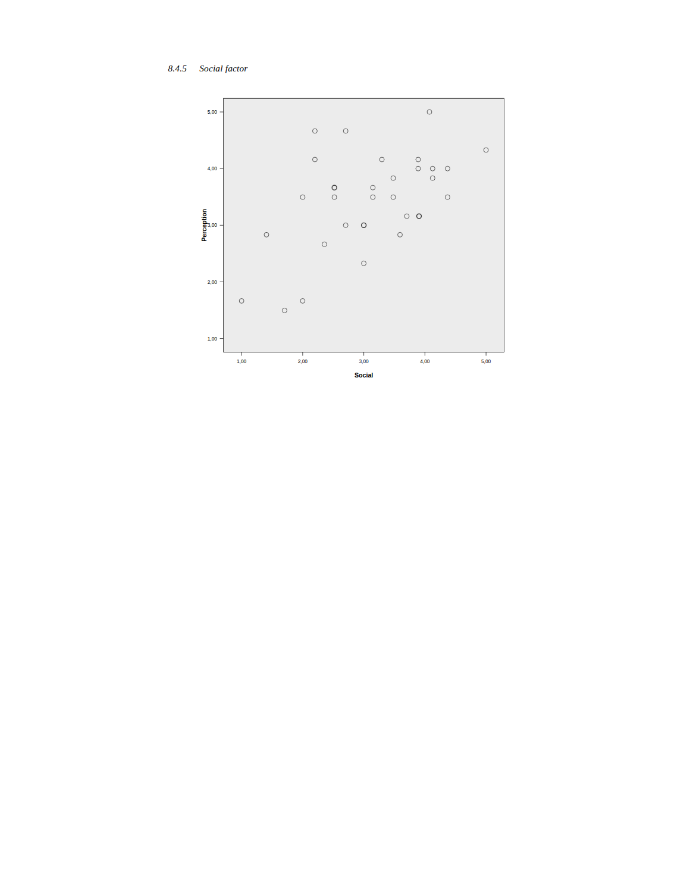8.4.5 Social factor
5,00 4,00 3,00 2,00 1,00 1,00 2,00 3,00 4,00 5,00 Social Perception